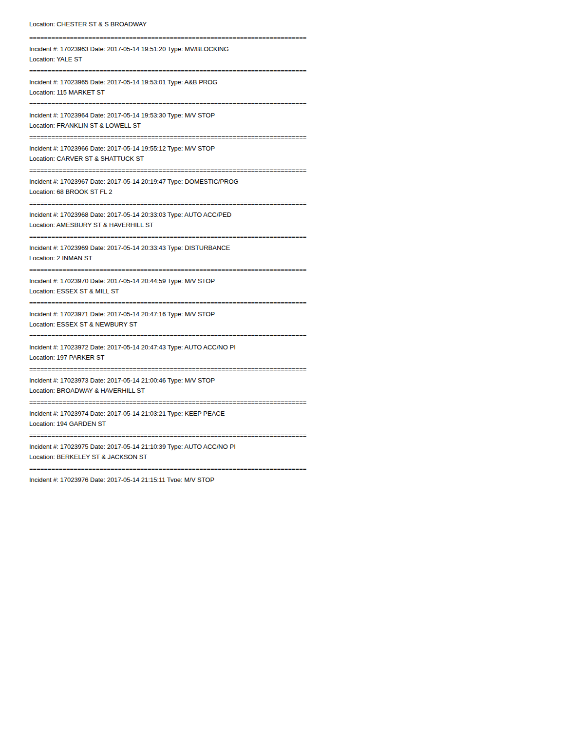Location: CHESTER ST & S BROADWAY
===========================================================================
Incident #: 17023963 Date: 2017-05-14 19:51:20 Type: MV/BLOCKING
Location: YALE ST
===========================================================================
Incident #: 17023965 Date: 2017-05-14 19:53:01 Type: A&B PROG
Location: 115 MARKET ST
===========================================================================
Incident #: 17023964 Date: 2017-05-14 19:53:30 Type: M/V STOP
Location: FRANKLIN ST & LOWELL ST
===========================================================================
Incident #: 17023966 Date: 2017-05-14 19:55:12 Type: M/V STOP
Location: CARVER ST & SHATTUCK ST
===========================================================================
Incident #: 17023967 Date: 2017-05-14 20:19:47 Type: DOMESTIC/PROG
Location: 68 BROOK ST FL 2
===========================================================================
Incident #: 17023968 Date: 2017-05-14 20:33:03 Type: AUTO ACC/PED
Location: AMESBURY ST & HAVERHILL ST
===========================================================================
Incident #: 17023969 Date: 2017-05-14 20:33:43 Type: DISTURBANCE
Location: 2 INMAN ST
===========================================================================
Incident #: 17023970 Date: 2017-05-14 20:44:59 Type: M/V STOP
Location: ESSEX ST & MILL ST
===========================================================================
Incident #: 17023971 Date: 2017-05-14 20:47:16 Type: M/V STOP
Location: ESSEX ST & NEWBURY ST
===========================================================================
Incident #: 17023972 Date: 2017-05-14 20:47:43 Type: AUTO ACC/NO PI
Location: 197 PARKER ST
===========================================================================
Incident #: 17023973 Date: 2017-05-14 21:00:46 Type: M/V STOP
Location: BROADWAY & HAVERHILL ST
===========================================================================
Incident #: 17023974 Date: 2017-05-14 21:03:21 Type: KEEP PEACE
Location: 194 GARDEN ST
===========================================================================
Incident #: 17023975 Date: 2017-05-14 21:10:39 Type: AUTO ACC/NO PI
Location: BERKELEY ST & JACKSON ST
===========================================================================
Incident #: 17023976 Date: 2017-05-14 21:15:11 Type: M/V STOP